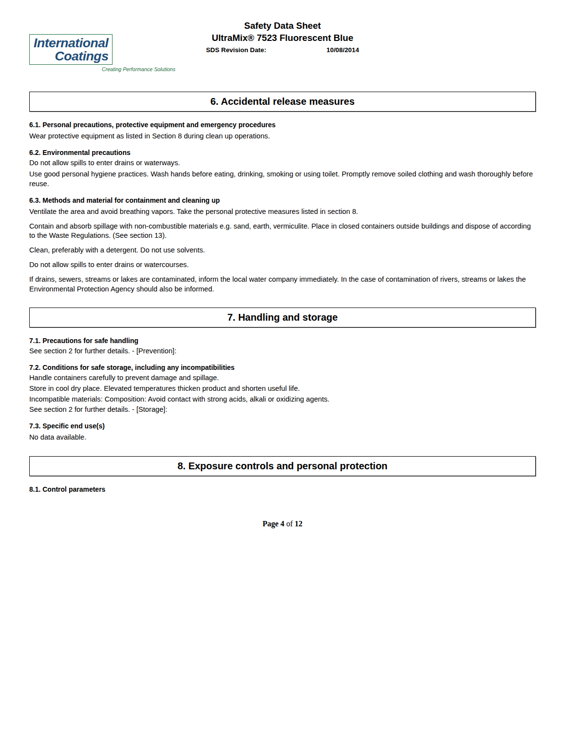Safety Data Sheet
UltraMix® 7523 Fluorescent Blue
International
Coatings
Creating Performance Solutions
SDS Revision Date: 10/08/2014
6. Accidental release measures
6.1. Personal precautions, protective equipment and emergency procedures
Wear protective equipment as listed in Section 8 during clean up operations.
6.2. Environmental precautions
Do not allow spills to enter drains or waterways.
Use good personal hygiene practices. Wash hands before eating, drinking, smoking or using toilet. Promptly remove soiled clothing and wash thoroughly before reuse.
6.3. Methods and material for containment and cleaning up
Ventilate the area and avoid breathing vapors. Take the personal protective measures listed in section 8.
Contain and absorb spillage with non-combustible materials e.g. sand, earth, vermiculite. Place in closed containers outside buildings and dispose of according to the Waste Regulations. (See section 13).
Clean, preferably with a detergent. Do not use solvents.
Do not allow spills to enter drains or watercourses.
If drains, sewers, streams or lakes are contaminated, inform the local water company immediately. In the case of contamination of rivers, streams or lakes the Environmental Protection Agency should also be informed.
7. Handling and storage
7.1. Precautions for safe handling
See section 2 for further details. - [Prevention]:
7.2. Conditions for safe storage, including any incompatibilities
Handle containers carefully to prevent damage and spillage.
Store in cool dry place. Elevated temperatures thicken product and shorten useful life.
Incompatible materials: Composition: Avoid contact with strong acids, alkali or oxidizing agents.
See section 2 for further details. - [Storage]:
7.3. Specific end use(s)
No data available.
8. Exposure controls and personal protection
8.1. Control parameters
Page 4 of 12